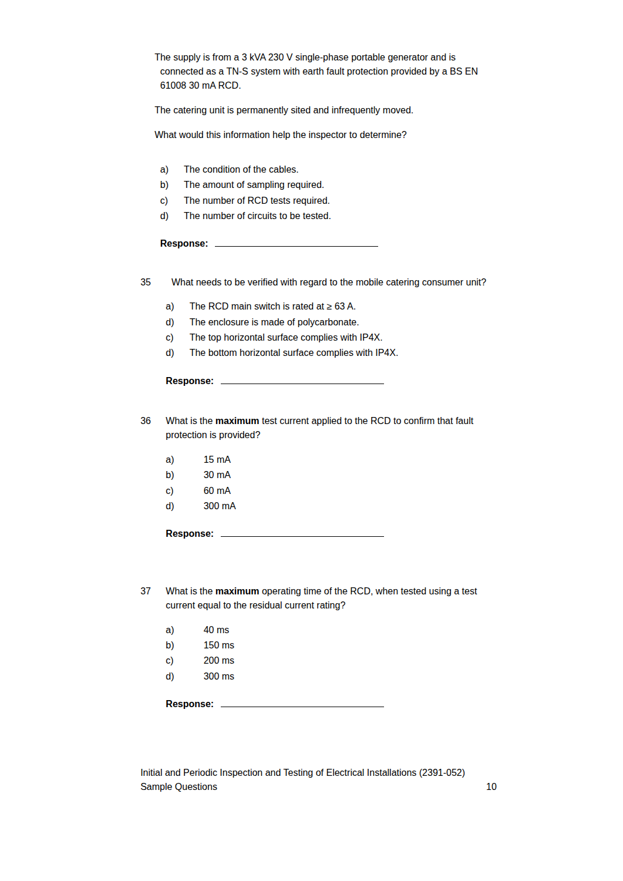The supply is from a 3 kVA 230 V single-phase portable generator and is connected as a TN-S system with earth fault protection provided by a BS EN 61008 30 mA RCD.
The catering unit is permanently sited and infrequently moved.
What would this information help the inspector to determine?
a) The condition of the cables.
b) The amount of sampling required.
c) The number of RCD tests required.
d) The number of circuits to be tested.
Response:
35
What needs to be verified with regard to the mobile catering consumer unit?
a) The RCD main switch is rated at ≥ 63 A.
d) The enclosure is made of polycarbonate.
c) The top horizontal surface complies with IP4X.
d) The bottom horizontal surface complies with IP4X.
Response:
36
What is the maximum test current applied to the RCD to confirm that fault protection is provided?
a) 15 mA
b) 30 mA
c) 60 mA
d) 300 mA
Response:
37
What is the maximum operating time of the RCD, when tested using a test current equal to the residual current rating?
a) 40 ms
b) 150 ms
c) 200 ms
d) 300 ms
Response:
Initial and Periodic Inspection and Testing of Electrical Installations (2391-052)
Sample Questions 10